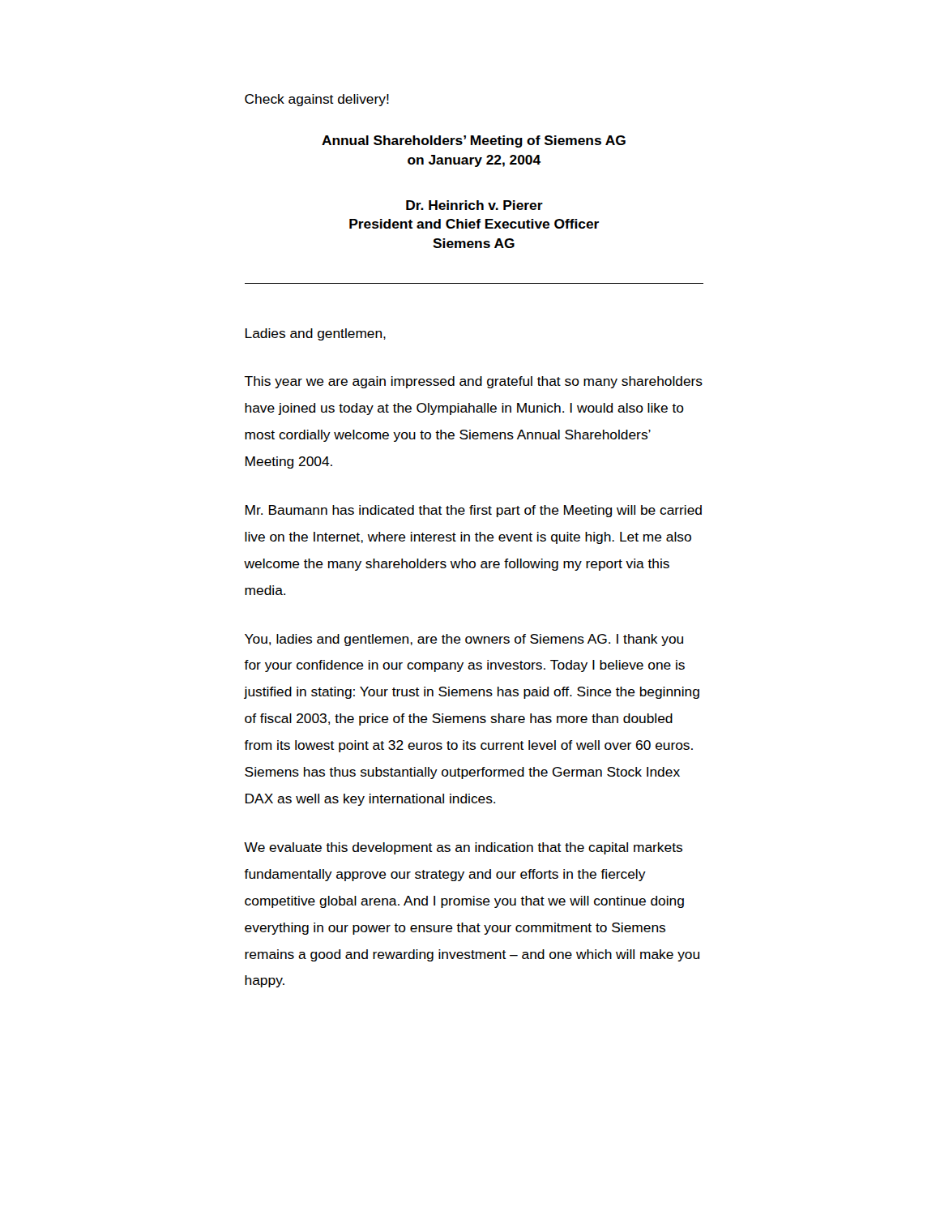Check against delivery!
Annual Shareholders’ Meeting of Siemens AG
on January 22, 2004
Dr. Heinrich v. Pierer
President and Chief Executive Officer
Siemens AG
Ladies and gentlemen,
This year we are again impressed and grateful that so many shareholders have joined us today at the Olympiahalle in Munich. I would also like to most cordially welcome you to the Siemens Annual Shareholders’ Meeting 2004.
Mr. Baumann has indicated that the first part of the Meeting will be carried live on the Internet, where interest in the event is quite high. Let me also welcome the many shareholders who are following my report via this media.
You, ladies and gentlemen, are the owners of Siemens AG. I thank you for your confidence in our company as investors. Today I believe one is justified in stating: Your trust in Siemens has paid off. Since the beginning of fiscal 2003, the price of the Siemens share has more than doubled from its lowest point at 32 euros to its current level of well over 60 euros. Siemens has thus substantially outperformed the German Stock Index DAX as well as key international indices.
We evaluate this development as an indication that the capital markets fundamentally approve our strategy and our efforts in the fiercely competitive global arena. And I promise you that we will continue doing everything in our power to ensure that your commitment to Siemens remains a good and rewarding investment – and one which will make you happy.